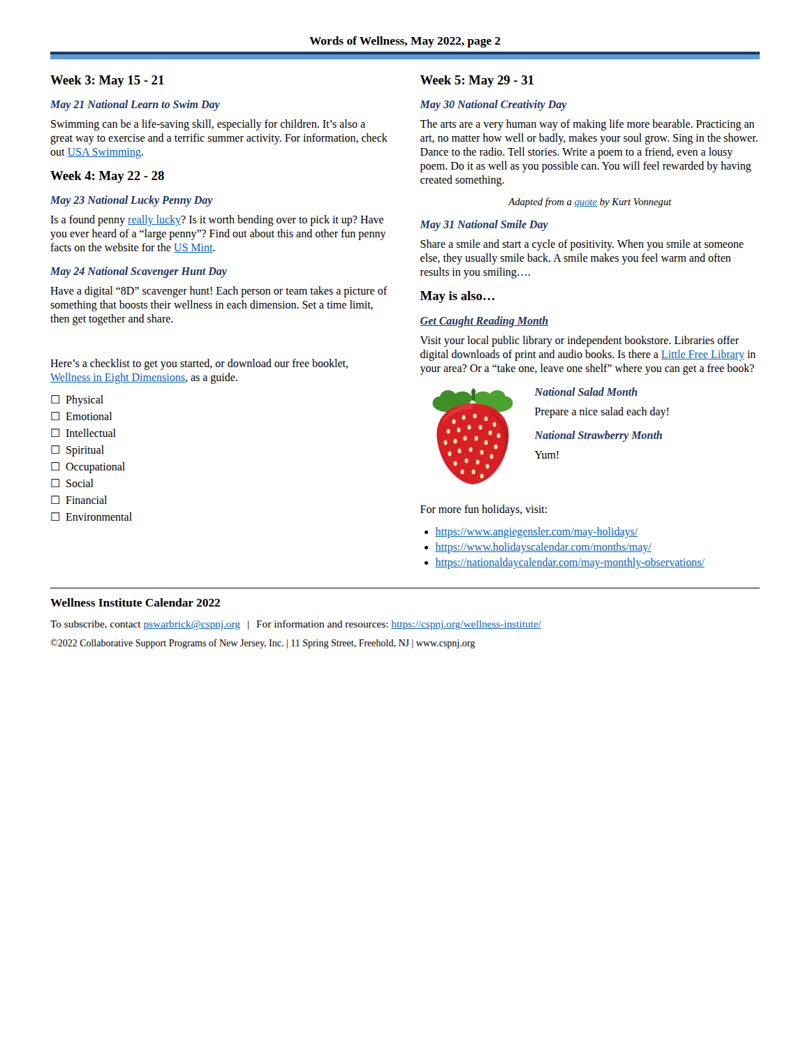Words of Wellness, May 2022, page 2
Week 3: May 15 - 21
May 21 National Learn to Swim Day
Swimming can be a life-saving skill, especially for children. It’s also a great way to exercise and a terrific summer activity. For information, check out USA Swimming.
Week 4: May 22 - 28
May 23 National Lucky Penny Day
Is a found penny really lucky? Is it worth bending over to pick it up? Have you ever heard of a “large penny”? Find out about this and other fun penny facts on the website for the US Mint.
May 24 National Scavenger Hunt Day
Have a digital “8D” scavenger hunt! Each person or team takes a picture of something that boosts their wellness in each dimension. Set a time limit, then get together and share.
Here’s a checklist to get you started, or download our free booklet, Wellness in Eight Dimensions, as a guide.
Physical
Emotional
Intellectual
Spiritual
Occupational
Social
Financial
Environmental
Week 5: May 29 - 31
May 30 National Creativity Day
The arts are a very human way of making life more bearable. Practicing an art, no matter how well or badly, makes your soul grow. Sing in the shower. Dance to the radio. Tell stories. Write a poem to a friend, even a lousy poem. Do it as well as you possible can. You will feel rewarded by having created something.
Adapted from a quote by Kurt Vonnegut
May 31 National Smile Day
Share a smile and start a cycle of positivity. When you smile at someone else, they usually smile back. A smile makes you feel warm and often results in you smiling….
May is also…
Get Caught Reading Month
Visit your local public library or independent bookstore. Libraries offer digital downloads of print and audio books. Is there a Little Free Library in your area? Or a “take one, leave one shelf” where you can get a free book?
National Salad Month
Prepare a nice salad each day!
National Strawberry Month
Yum!
For more fun holidays, visit:
https://www.angiegensler.com/may-holidays/
https://www.holidayscalendar.com/months/may/
https://nationaldaycalendar.com/may-monthly-observations/
Wellness Institute Calendar 2022
To subscribe, contact pswarbrick@cspnj.org|For information and resources: https://cspnj.org/wellness-institute/
©2022 Collaborative Support Programs of New Jersey, Inc. | 11 Spring Street, Freehold, NJ | www.cspnj.org